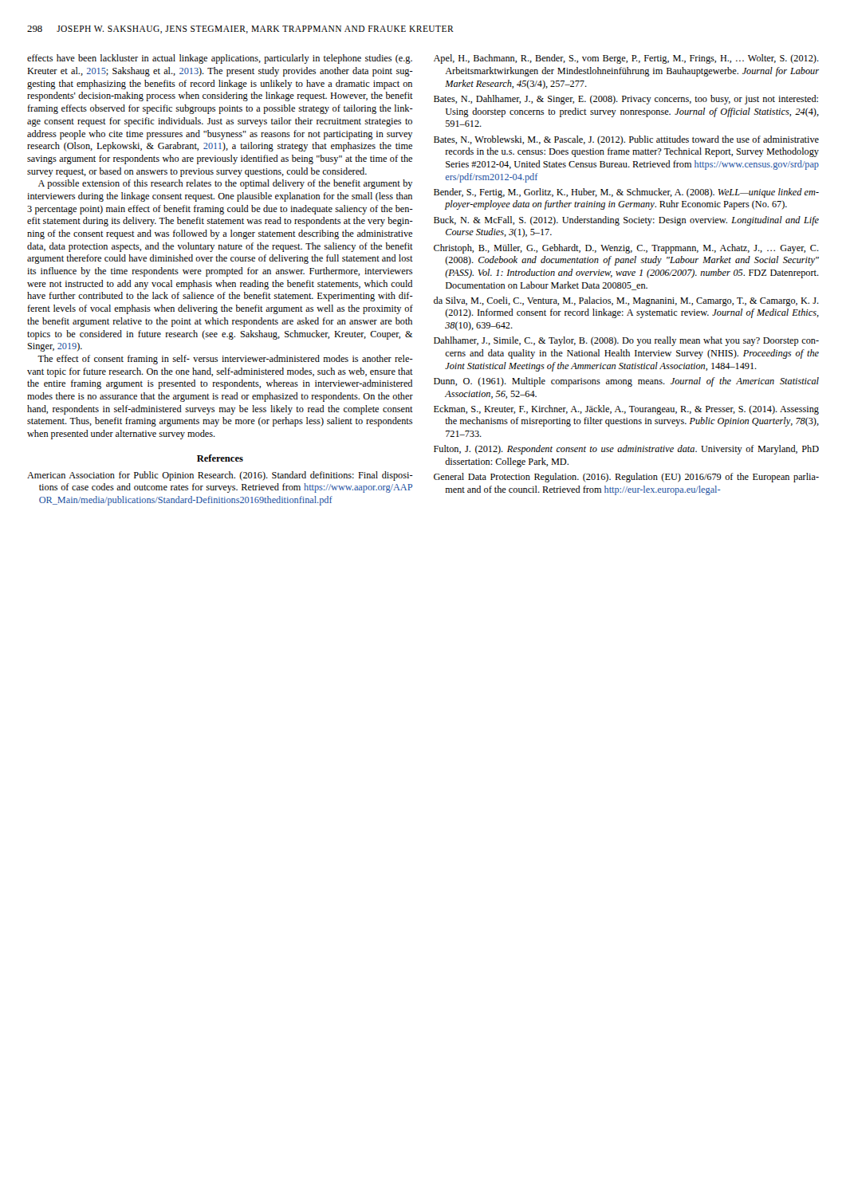298 JOSEPH W. SAKSHAUG, JENS STEGMAIER, MARK TRAPPMANN AND FRAUKE KREUTER
effects have been lackluster in actual linkage applications, particularly in telephone studies (e.g. Kreuter et al., 2015; Sakshaug et al., 2013). The present study provides another data point suggesting that emphasizing the benefits of record linkage is unlikely to have a dramatic impact on respondents' decision-making process when considering the linkage request. However, the benefit framing effects observed for specific subgroups points to a possible strategy of tailoring the linkage consent request for specific individuals. Just as surveys tailor their recruitment strategies to address people who cite time pressures and "busyness" as reasons for not participating in survey research (Olson, Lepkowski, & Garabrant, 2011), a tailoring strategy that emphasizes the time savings argument for respondents who are previously identified as being "busy" at the time of the survey request, or based on answers to previous survey questions, could be considered.
A possible extension of this research relates to the optimal delivery of the benefit argument by interviewers during the linkage consent request. One plausible explanation for the small (less than 3 percentage point) main effect of benefit framing could be due to inadequate saliency of the benefit statement during its delivery. The benefit statement was read to respondents at the very beginning of the consent request and was followed by a longer statement describing the administrative data, data protection aspects, and the voluntary nature of the request. The saliency of the benefit argument therefore could have diminished over the course of delivering the full statement and lost its influence by the time respondents were prompted for an answer. Furthermore, interviewers were not instructed to add any vocal emphasis when reading the benefit statements, which could have further contributed to the lack of salience of the benefit statement. Experimenting with different levels of vocal emphasis when delivering the benefit argument as well as the proximity of the benefit argument relative to the point at which respondents are asked for an answer are both topics to be considered in future research (see e.g. Sakshaug, Schmucker, Kreuter, Couper, & Singer, 2019).
The effect of consent framing in self- versus interviewer-administered modes is another relevant topic for future research. On the one hand, self-administered modes, such as web, ensure that the entire framing argument is presented to respondents, whereas in interviewer-administered modes there is no assurance that the argument is read or emphasized to respondents. On the other hand, respondents in self-administered surveys may be less likely to read the complete consent statement. Thus, benefit framing arguments may be more (or perhaps less) salient to respondents when presented under alternative survey modes.
References
American Association for Public Opinion Research. (2016). Standard definitions: Final dispositions of case codes and outcome rates for surveys. Retrieved from https://www.aapor.org/AAPOR_Main/media/publications/Standard-Definitions20169theditionfinal.pdf
Apel, H., Bachmann, R., Bender, S., vom Berge, P., Fertig, M., Frings, H., … Wolter, S. (2012). Arbeitsmarktwirkungen der Mindestlohneinführung im Bauhauptgewerbe. Journal for Labour Market Research, 45(3/4), 257–277.
Bates, N., Dahlhamer, J., & Singer, E. (2008). Privacy concerns, too busy, or just not interested: Using doorstep concerns to predict survey nonresponse. Journal of Official Statistics, 24(4), 591–612.
Bates, N., Wroblewski, M., & Pascale, J. (2012). Public attitudes toward the use of administrative records in the u.s. census: Does question frame matter? Technical Report, Survey Methodology Series #2012-04, United States Census Bureau. Retrieved from https://www.census.gov/srd/papers/pdf/rsm2012-04.pdf
Bender, S., Fertig, M., Gorlitz, K., Huber, M., & Schmucker, A. (2008). WeLL—unique linked employer-employee data on further training in Germany. Ruhr Economic Papers (No. 67).
Buck, N. & McFall, S. (2012). Understanding Society: Design overview. Longitudinal and Life Course Studies, 3(1), 5–17.
Christoph, B., Müller, G., Gebhardt, D., Wenzig, C., Trappmann, M., Achatz, J., … Gayer, C. (2008). Codebook and documentation of panel study "Labour Market and Social Security" (PASS). Vol. 1: Introduction and overview, wave 1 (2006/2007). number 05. FDZ Datenreport. Documentation on Labour Market Data 200805_en.
da Silva, M., Coeli, C., Ventura, M., Palacios, M., Magnanini, M., Camargo, T., & Camargo, K. J. (2012). Informed consent for record linkage: A systematic review. Journal of Medical Ethics, 38(10), 639–642.
Dahlhamer, J., Simile, C., & Taylor, B. (2008). Do you really mean what you say? Doorstep concerns and data quality in the National Health Interview Survey (NHIS). Proceedings of the Joint Statistical Meetings of the Ammerican Statistical Association, 1484–1491.
Dunn, O. (1961). Multiple comparisons among means. Journal of the American Statistical Association, 56, 52–64.
Eckman, S., Kreuter, F., Kirchner, A., Jäckle, A., Tourangeau, R., & Presser, S. (2014). Assessing the mechanisms of misreporting to filter questions in surveys. Public Opinion Quarterly, 78(3), 721–733.
Fulton, J. (2012). Respondent consent to use administrative data. University of Maryland, PhD dissertation: College Park, MD.
General Data Protection Regulation. (2016). Regulation (EU) 2016/679 of the European parliament and of the council. Retrieved from http://eur-lex.europa.eu/legal-